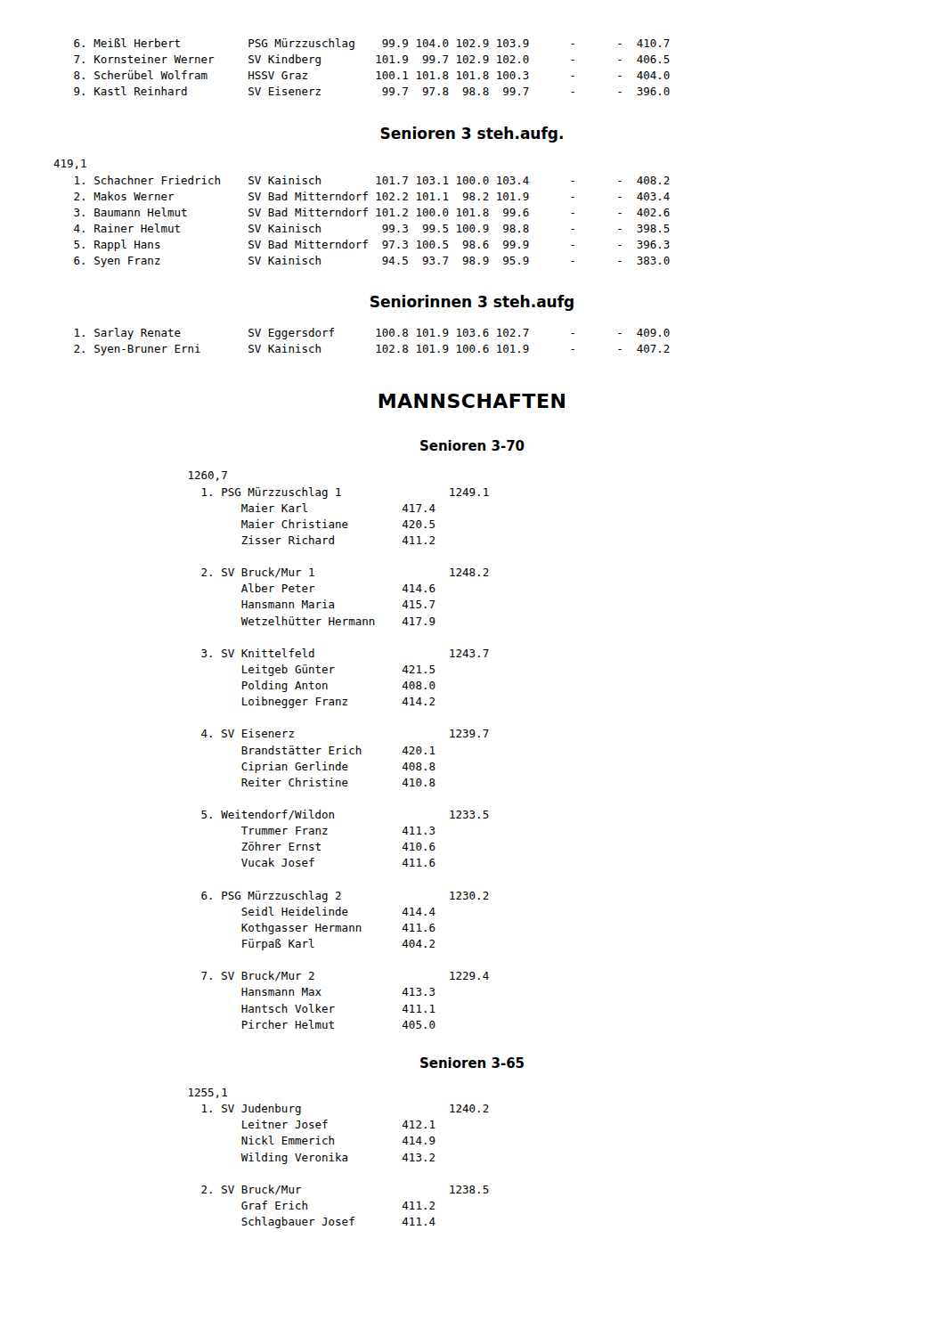6. Meißl Herbert          PSG Mürzzuschlag    99.9 104.0 102.9 103.9      -      -  410.7
   7. Kornsteiner Werner     SV Kindberg        101.9  99.7 102.9 102.0      -      -  406.5
   8. Scherübel Wolfram      HSSV Graz          100.1 101.8 101.8 100.3      -      -  404.0
   9. Kastl Reinhard         SV Eisenerz         99.7  97.8  98.8  99.7      -      -  396.0
Senioren 3 steh.aufg.
419,1
   1. Schachner Friedrich    SV Kainisch        101.7 103.1 100.0 103.4      -      -  408.2
   2. Makos Werner           SV Bad Mitterndorf 102.2 101.1  98.2 101.9      -      -  403.4
   3. Baumann Helmut         SV Bad Mitterndorf 101.2 100.0 101.8  99.6      -      -  402.6
   4. Rainer Helmut          SV Kainisch         99.3  99.5 100.9  98.8      -      -  398.5
   5. Rappl Hans             SV Bad Mitterndorf  97.3 100.5  98.6  99.9      -      -  396.3
   6. Syen Franz             SV Kainisch         94.5  93.7  98.9  95.9      -      -  383.0
Seniorinnen 3 steh.aufg
   1. Sarlay Renate          SV Eggersdorf      100.8 101.9 103.6 102.7      -      -  409.0
   2. Syen-Bruner Erni       SV Kainisch        102.8 101.9 100.6 101.9      -      -  407.2
MANNSCHAFTEN
Senioren 3-70
                    1260,7
                      1. PSG Mürzzuschlag 1                1249.1
                            Maier Karl              417.4
                            Maier Christiane        420.5
                            Zisser Richard          411.2

                      2. SV Bruck/Mur 1                    1248.2
                            Alber Peter             414.6
                            Hansmann Maria          415.7
                            Wetzelhütter Hermann    417.9

                      3. SV Knittelfeld                    1243.7
                            Leitgeb Günter          421.5
                            Polding Anton           408.0
                            Loibnegger Franz        414.2

                      4. SV Eisenerz                       1239.7
                            Brandstätter Erich      420.1
                            Ciprian Gerlinde        408.8
                            Reiter Christine        410.8

                      5. Weitendorf/Wildon                 1233.5
                            Trummer Franz           411.3
                            Zöhrer Ernst            410.6
                            Vucak Josef             411.6

                      6. PSG Mürzzuschlag 2                1230.2
                            Seidl Heidelinde        414.4
                            Kothgasser Hermann      411.6
                            Fürpaß Karl             404.2

                      7. SV Bruck/Mur 2                    1229.4
                            Hansmann Max            413.3
                            Hantsch Volker          411.1
                            Pircher Helmut          405.0
Senioren 3-65
                    1255,1
                      1. SV Judenburg                      1240.2
                            Leitner Josef           412.1
                            Nickl Emmerich          414.9
                            Wilding Veronika        413.2

                      2. SV Bruck/Mur                      1238.5
                            Graf Erich              411.2
                            Schlagbauer Josef       411.4